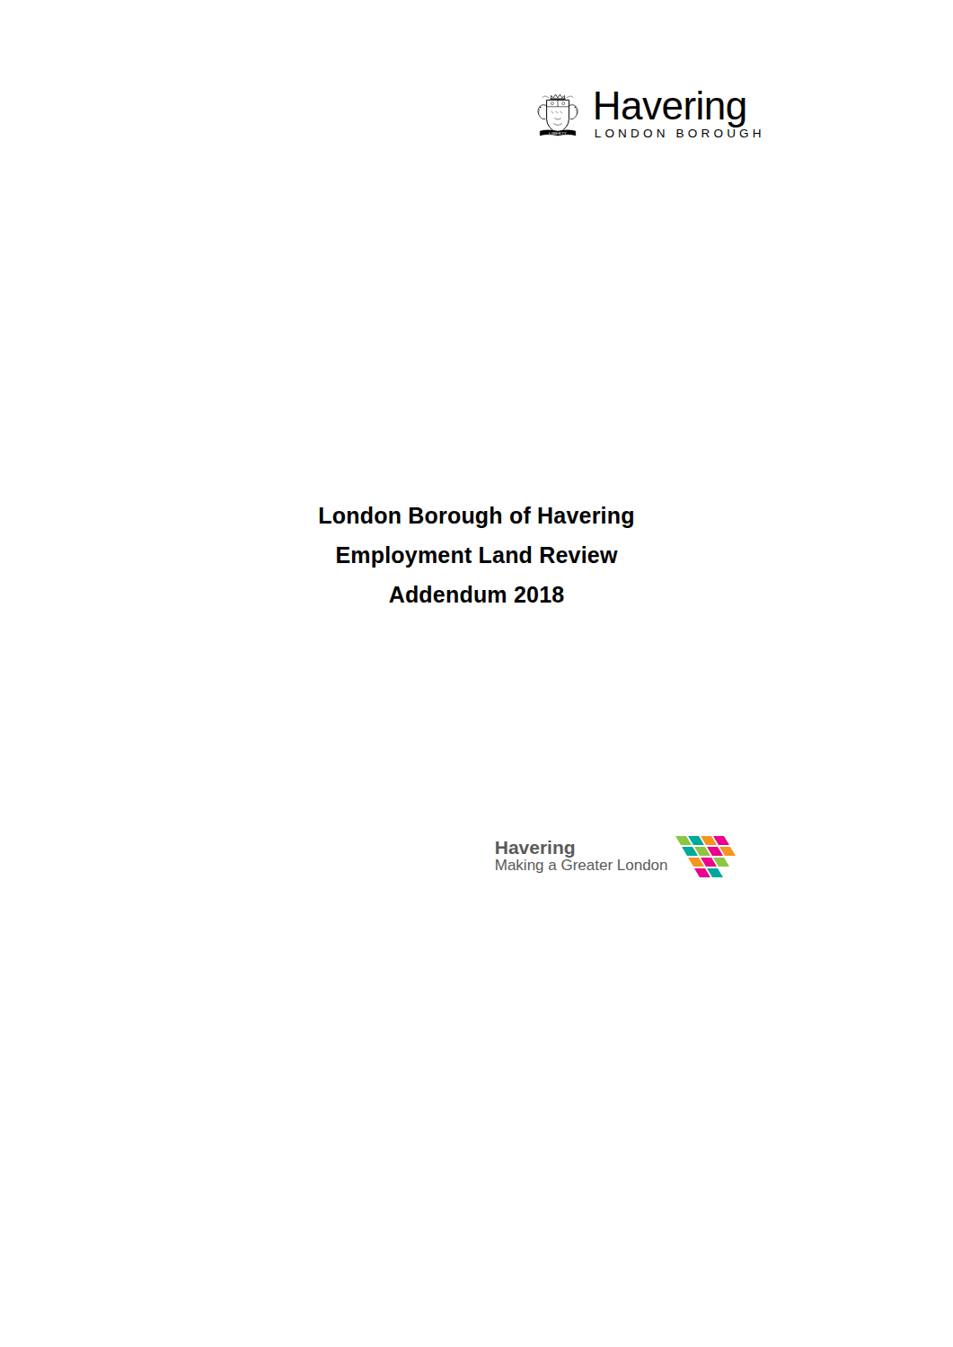LIBERTY
Havering LONDON BOROUGH
London Borough of Havering
Employment Land Review
Addendum 2018
Havering Making a Greater London